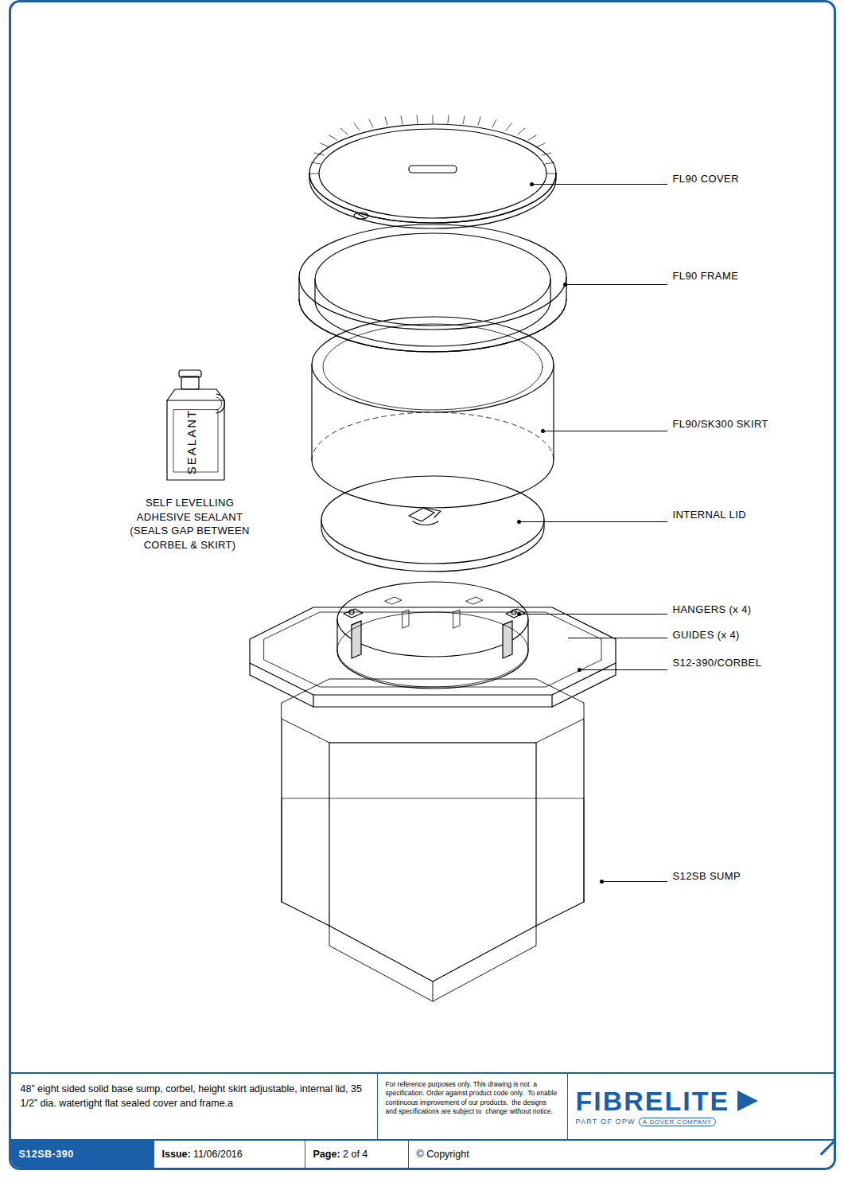SEALANT
FL90 COVER
FL90 FRAME
FL90/SK300 SKIRT
INTERNAL LID
HANGERS (x 4)
GUIDES (x 4)
S12-390/CORBEL
S12SB SUMP
SELF LEVELLING
ADHESIVE SEALANT
(SEALS GAP BETWEEN
CORBEL & SKIRT)
48” eight sided solid base sump, corbel, height skirt adjustable, internal lid, 35 1/2” dia. watertight flat sealed cover and frame.a
For reference purposes only. This drawing is not a specification. Order against product code only. To enable continuous improvement of our products, the designs and specifications are subject to change without notice.
FIBRELITE
PART OF OPW A DOVER COMPANY
S12SB-390
Issue: 11/06/2016
Page: 2 of 4
© Copyright